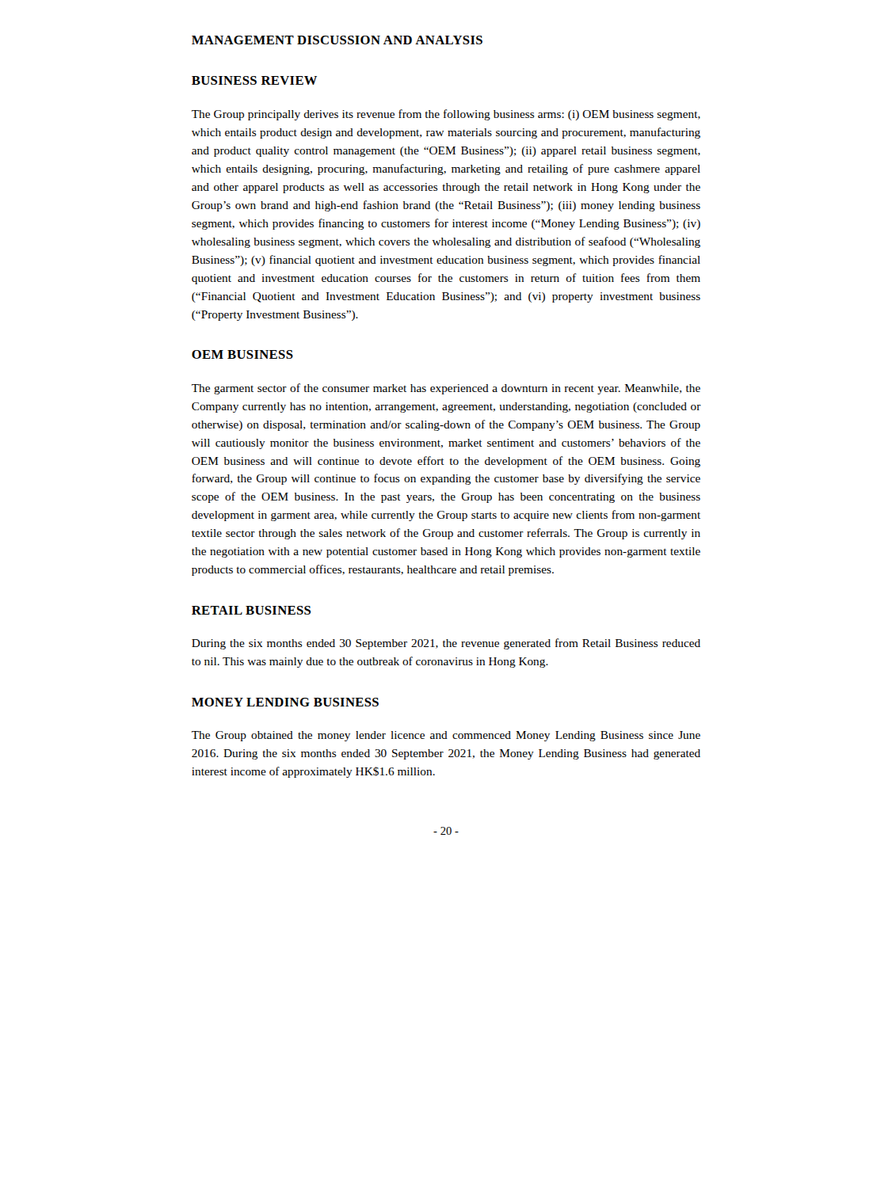MANAGEMENT DISCUSSION AND ANALYSIS
BUSINESS REVIEW
The Group principally derives its revenue from the following business arms: (i) OEM business segment, which entails product design and development, raw materials sourcing and procurement, manufacturing and product quality control management (the “OEM Business”); (ii) apparel retail business segment, which entails designing, procuring, manufacturing, marketing and retailing of pure cashmere apparel and other apparel products as well as accessories through the retail network in Hong Kong under the Group’s own brand and high-end fashion brand (the “Retail Business”); (iii) money lending business segment, which provides financing to customers for interest income (“Money Lending Business”); (iv) wholesaling business segment, which covers the wholesaling and distribution of seafood (“Wholesaling Business”); (v) financial quotient and investment education business segment, which provides financial quotient and investment education courses for the customers in return of tuition fees from them (“Financial Quotient and Investment Education Business”); and (vi) property investment business (“Property Investment Business”).
OEM BUSINESS
The garment sector of the consumer market has experienced a downturn in recent year. Meanwhile, the Company currently has no intention, arrangement, agreement, understanding, negotiation (concluded or otherwise) on disposal, termination and/or scaling-down of the Company’s OEM business. The Group will cautiously monitor the business environment, market sentiment and customers’ behaviors of the OEM business and will continue to devote effort to the development of the OEM business. Going forward, the Group will continue to focus on expanding the customer base by diversifying the service scope of the OEM business. In the past years, the Group has been concentrating on the business development in garment area, while currently the Group starts to acquire new clients from non-garment textile sector through the sales network of the Group and customer referrals. The Group is currently in the negotiation with a new potential customer based in Hong Kong which provides non-garment textile products to commercial offices, restaurants, healthcare and retail premises.
RETAIL BUSINESS
During the six months ended 30 September 2021, the revenue generated from Retail Business reduced to nil. This was mainly due to the outbreak of coronavirus in Hong Kong.
MONEY LENDING BUSINESS
The Group obtained the money lender licence and commenced Money Lending Business since June 2016. During the six months ended 30 September 2021, the Money Lending Business had generated interest income of approximately HK$1.6 million.
- 20 -